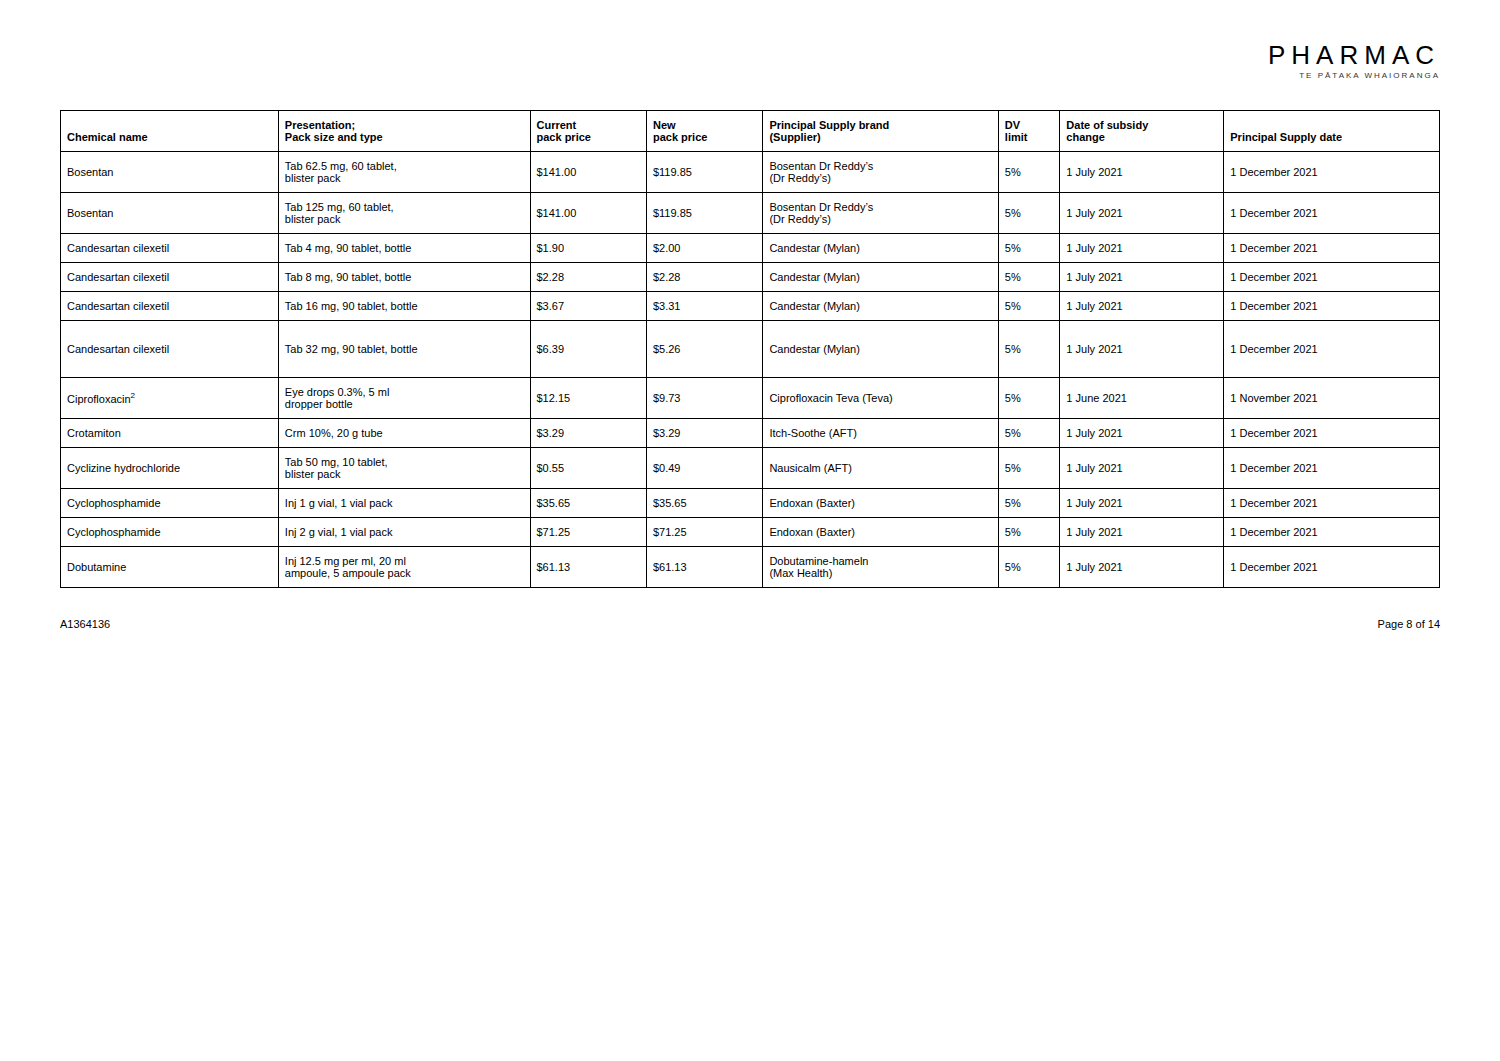PHARMAC
TE PĀTAKA WHAIORANGA
| Chemical name | Presentation; Pack size and type | Current pack price | New pack price | Principal Supply brand (Supplier) | DV limit | Date of subsidy change | Principal Supply date |
| --- | --- | --- | --- | --- | --- | --- | --- |
| Bosentan | Tab 62.5 mg, 60 tablet, blister pack | $141.00 | $119.85 | Bosentan Dr Reddy’s (Dr Reddy’s) | 5% | 1 July 2021 | 1 December 2021 |
| Bosentan | Tab 125 mg, 60 tablet, blister pack | $141.00 | $119.85 | Bosentan Dr Reddy’s (Dr Reddy’s) | 5% | 1 July 2021 | 1 December 2021 |
| Candesartan cilexetil | Tab 4 mg, 90 tablet, bottle | $1.90 | $2.00 | Candestar (Mylan) | 5% | 1 July 2021 | 1 December 2021 |
| Candesartan cilexetil | Tab 8 mg, 90 tablet, bottle | $2.28 | $2.28 | Candestar (Mylan) | 5% | 1 July 2021 | 1 December 2021 |
| Candesartan cilexetil | Tab 16 mg, 90 tablet, bottle | $3.67 | $3.31 | Candestar (Mylan) | 5% | 1 July 2021 | 1 December 2021 |
| Candesartan cilexetil | Tab 32 mg, 90 tablet, bottle | $6.39 | $5.26 | Candestar (Mylan) | 5% | 1 July 2021 | 1 December 2021 |
| Ciprofloxacin 2 | Eye drops 0.3%, 5 ml dropper bottle | $12.15 | $9.73 | Ciprofloxacin Teva (Teva) | 5% | 1 June 2021 | 1 November 2021 |
| Crotamiton | Crm 10%, 20 g tube | $3.29 | $3.29 | Itch-Soothe (AFT) | 5% | 1 July 2021 | 1 December 2021 |
| Cyclizine hydrochloride | Tab 50 mg, 10 tablet, blister pack | $0.55 | $0.49 | Nausicalm (AFT) | 5% | 1 July 2021 | 1 December 2021 |
| Cyclophosphamide | Inj 1 g vial, 1 vial pack | $35.65 | $35.65 | Endoxan (Baxter) | 5% | 1 July 2021 | 1 December 2021 |
| Cyclophosphamide | Inj 2 g vial, 1 vial pack | $71.25 | $71.25 | Endoxan (Baxter) | 5% | 1 July 2021 | 1 December 2021 |
| Dobutamine | Inj 12.5 mg per ml, 20 ml ampoule, 5 ampoule pack | $61.13 | $61.13 | Dobutamine-hameln (Max Health) | 5% | 1 July 2021 | 1 December 2021 |
A1364136 Page 8 of 14